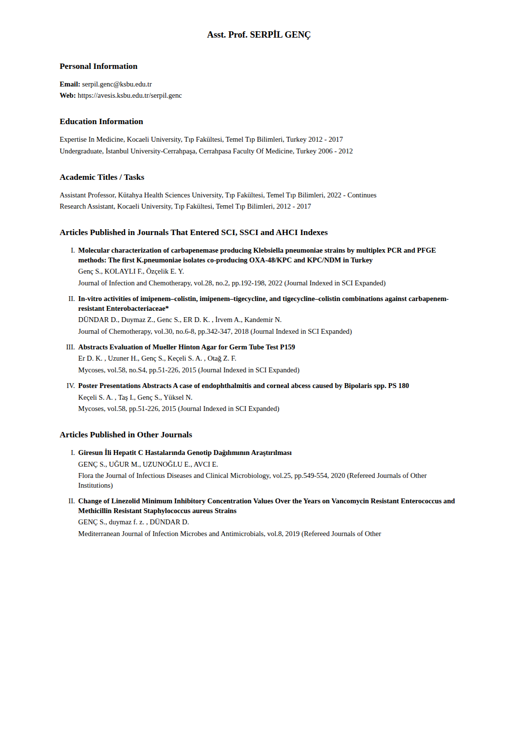Asst. Prof. SERPİL GENÇ
Personal Information
Email: serpil.genc@ksbu.edu.tr
Web: https://avesis.ksbu.edu.tr/serpil.genc
Education Information
Expertise In Medicine, Kocaeli University, Tıp Fakültesi, Temel Tıp Bilimleri, Turkey 2012 - 2017
Undergraduate, İstanbul University-Cerrahpaşa, Cerrahpasa Faculty Of Medicine, Turkey 2006 - 2012
Academic Titles / Tasks
Assistant Professor, Kütahya Health Sciences University, Tıp Fakültesi, Temel Tıp Bilimleri, 2022 - Continues
Research Assistant, Kocaeli University, Tıp Fakültesi, Temel Tıp Bilimleri, 2012 - 2017
Articles Published in Journals That Entered SCI, SSCI and AHCI Indexes
Molecular characterization of carbapenemase producing Klebsiella pneumoniae strains by multiplex PCR and PFGE methods: The first K.pneumoniae isolates co-producing OXA-48/KPC and KPC/NDM in Turkey
Genç S., KOLAYLI F., Özçelik E. Y.
Journal of Infection and Chemotherapy, vol.28, no.2, pp.192-198, 2022 (Journal Indexed in SCI Expanded)
In-vitro activities of imipenem–colistin, imipenem–tigecycline, and tigecycline–colistin combinations against carbapenem-resistant Enterobacteriaceae*
DÜNDAR D., Duymaz Z., Genc S., ER D. K. , İrvem A., Kandemir N.
Journal of Chemotherapy, vol.30, no.6-8, pp.342-347, 2018 (Journal Indexed in SCI Expanded)
Abstracts Evaluation of Mueller Hinton Agar for Germ Tube Test P159
Er D. K. , Uzuner H., Genç S., Keçeli S. A. , Otağ Z. F.
Mycoses, vol.58, no.S4, pp.51-226, 2015 (Journal Indexed in SCI Expanded)
Poster Presentations Abstracts A case of endophthalmitis and corneal abcess caused by Bipolaris spp. PS 180
Keçeli S. A. , Taş I., Genç S., Yüksel N.
Mycoses, vol.58, pp.51-226, 2015 (Journal Indexed in SCI Expanded)
Articles Published in Other Journals
Giresun İli Hepatit C Hastalarında Genotip Dağılımının Araştırılması
GENÇ S., UĞUR M., UZUNOĞLU E., AVCI E.
Flora the Journal of Infectious Diseases and Clinical Microbiology, vol.25, pp.549-554, 2020 (Refereed Journals of Other Institutions)
Change of Linezolid Minimum Inhibitory Concentration Values Over the Years on Vancomycin Resistant Enterococcus and Methicillin Resistant Staphylococcus aureus Strains
GENÇ S., duymaz f. z. , DÜNDAR D.
Mediterranean Journal of Infection Microbes and Antimicrobials, vol.8, 2019 (Refereed Journals of Other